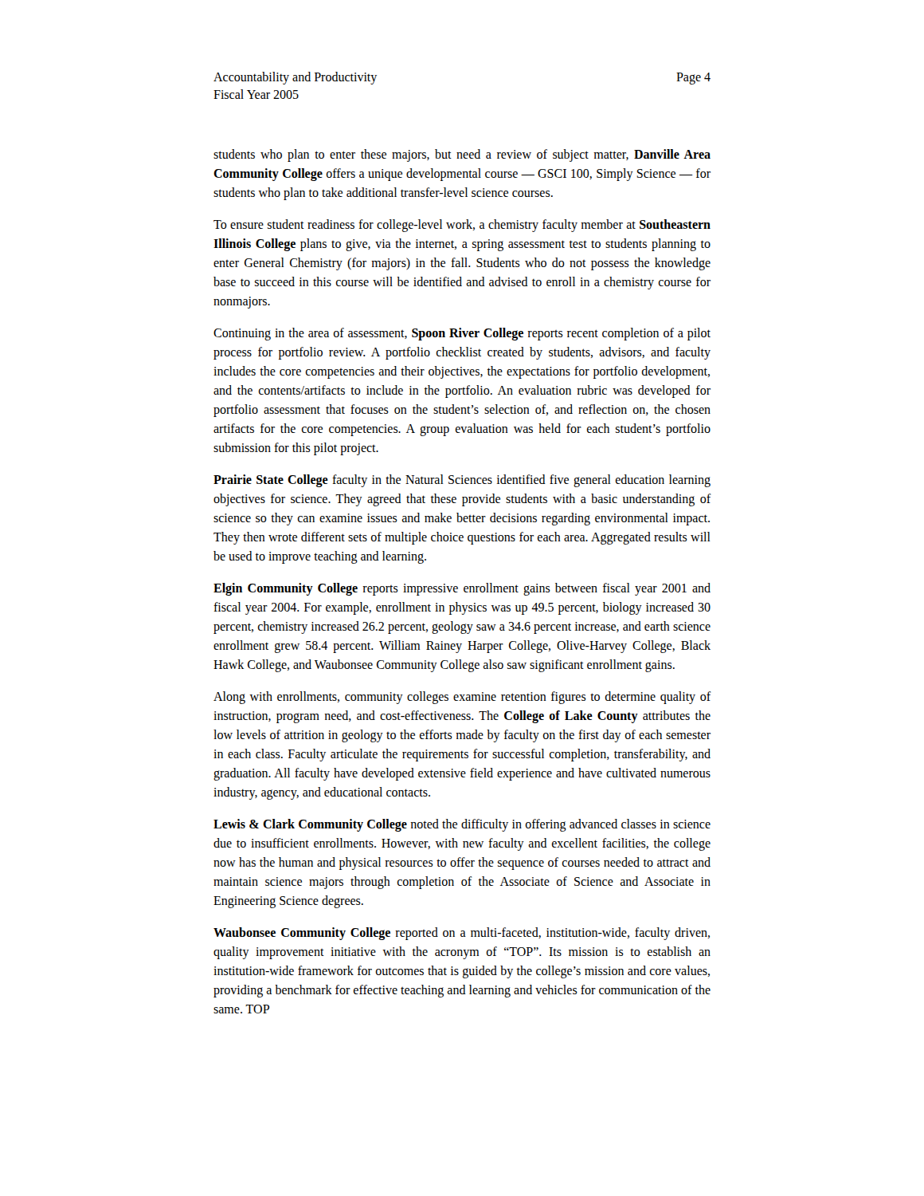Accountability and Productivity
Fiscal Year 2005
Page 4
students who plan to enter these majors, but need a review of subject matter, Danville Area Community College offers a unique developmental course — GSCI 100, Simply Science — for students who plan to take additional transfer-level science courses.
To ensure student readiness for college-level work, a chemistry faculty member at Southeastern Illinois College plans to give, via the internet, a spring assessment test to students planning to enter General Chemistry (for majors) in the fall. Students who do not possess the knowledge base to succeed in this course will be identified and advised to enroll in a chemistry course for nonmajors.
Continuing in the area of assessment, Spoon River College reports recent completion of a pilot process for portfolio review. A portfolio checklist created by students, advisors, and faculty includes the core competencies and their objectives, the expectations for portfolio development, and the contents/artifacts to include in the portfolio. An evaluation rubric was developed for portfolio assessment that focuses on the student’s selection of, and reflection on, the chosen artifacts for the core competencies. A group evaluation was held for each student’s portfolio submission for this pilot project.
Prairie State College faculty in the Natural Sciences identified five general education learning objectives for science. They agreed that these provide students with a basic understanding of science so they can examine issues and make better decisions regarding environmental impact. They then wrote different sets of multiple choice questions for each area. Aggregated results will be used to improve teaching and learning.
Elgin Community College reports impressive enrollment gains between fiscal year 2001 and fiscal year 2004. For example, enrollment in physics was up 49.5 percent, biology increased 30 percent, chemistry increased 26.2 percent, geology saw a 34.6 percent increase, and earth science enrollment grew 58.4 percent. William Rainey Harper College, Olive-Harvey College, Black Hawk College, and Waubonsee Community College also saw significant enrollment gains.
Along with enrollments, community colleges examine retention figures to determine quality of instruction, program need, and cost-effectiveness. The College of Lake County attributes the low levels of attrition in geology to the efforts made by faculty on the first day of each semester in each class. Faculty articulate the requirements for successful completion, transferability, and graduation. All faculty have developed extensive field experience and have cultivated numerous industry, agency, and educational contacts.
Lewis & Clark Community College noted the difficulty in offering advanced classes in science due to insufficient enrollments. However, with new faculty and excellent facilities, the college now has the human and physical resources to offer the sequence of courses needed to attract and maintain science majors through completion of the Associate of Science and Associate in Engineering Science degrees.
Waubonsee Community College reported on a multi-faceted, institution-wide, faculty driven, quality improvement initiative with the acronym of “TOP”. Its mission is to establish an institution-wide framework for outcomes that is guided by the college’s mission and core values, providing a benchmark for effective teaching and learning and vehicles for communication of the same. TOP